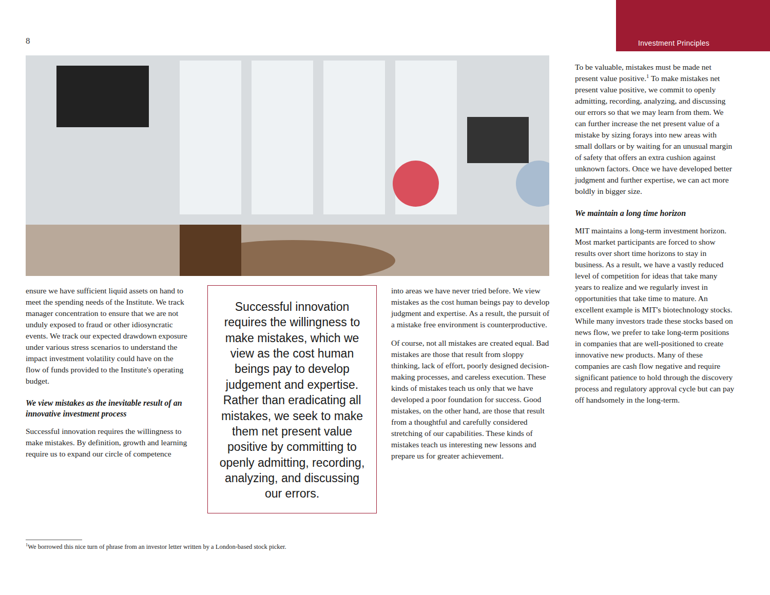Investment Principles
8
ensure we have sufficient liquid assets on hand to meet the spending needs of the Institute. We track manager concentration to ensure that we are not unduly exposed to fraud or other idiosyncratic events. We track our expected drawdown exposure under various stress scenarios to understand the impact investment volatility could have on the flow of funds provided to the Institute's operating budget.
We view mistakes as the inevitable result of an innovative investment process
Successful innovation requires the willingness to make mistakes. By definition, growth and learning require us to expand our circle of competence
Successful innovation requires the willingness to make mistakes, which we view as the cost human beings pay to develop judgement and expertise. Rather than eradicating all mistakes, we seek to make them net present value positive by committing to openly admitting, recording, analyzing, and discussing our errors.
into areas we have never tried before. We view mistakes as the cost human beings pay to develop judgment and expertise. As a result, the pursuit of a mistake free environment is counterproductive.
Of course, not all mistakes are created equal. Bad mistakes are those that result from sloppy thinking, lack of effort, poorly designed decision-making processes, and careless execution. These kinds of mistakes teach us only that we have developed a poor foundation for success. Good mistakes, on the other hand, are those that result from a thoughtful and carefully considered stretching of our capabilities. These kinds of mistakes teach us interesting new lessons and prepare us for greater achievement.
To be valuable, mistakes must be made net present value positive.1 To make mistakes net present value positive, we commit to openly admitting, recording, analyzing, and discussing our errors so that we may learn from them. We can further increase the net present value of a mistake by sizing forays into new areas with small dollars or by waiting for an unusual margin of safety that offers an extra cushion against unknown factors. Once we have developed better judgment and further expertise, we can act more boldly in bigger size.
We maintain a long time horizon
MIT maintains a long-term investment horizon. Most market participants are forced to show results over short time horizons to stay in business. As a result, we have a vastly reduced level of competition for ideas that take many years to realize and we regularly invest in opportunities that take time to mature. An excellent example is MIT's biotechnology stocks. While many investors trade these stocks based on news flow, we prefer to take long-term positions in companies that are well-positioned to create innovative new products. Many of these companies are cash flow negative and require significant patience to hold through the discovery process and regulatory approval cycle but can pay off handsomely in the long-term.
1We borrowed this nice turn of phrase from an investor letter written by a London-based stock picker.